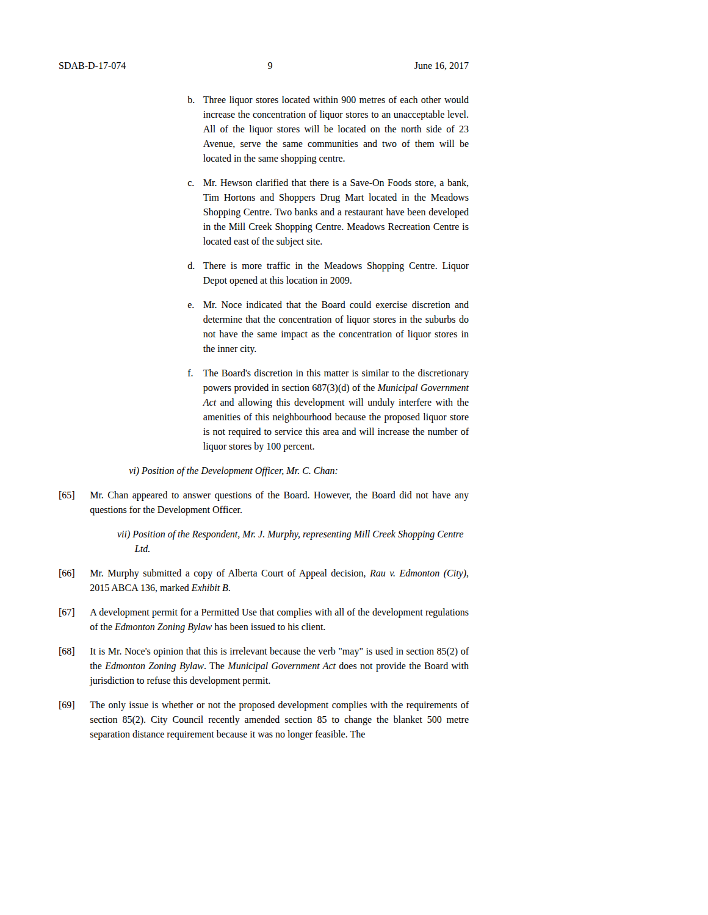SDAB-D-17-074 9 June 16, 2017
b.
Three liquor stores located within 900 metres of each other would increase the concentration of liquor stores to an unacceptable level. All of the liquor stores will be located on the north side of 23 Avenue, serve the same communities and two of them will be located in the same shopping centre.
c.
Mr. Hewson clarified that there is a Save-On Foods store, a bank, Tim Hortons and Shoppers Drug Mart located in the Meadows Shopping Centre. Two banks and a restaurant have been developed in the Mill Creek Shopping Centre. Meadows Recreation Centre is located east of the subject site.
d.
There is more traffic in the Meadows Shopping Centre. Liquor Depot opened at this location in 2009.
e.
Mr. Noce indicated that the Board could exercise discretion and determine that the concentration of liquor stores in the suburbs do not have the same impact as the concentration of liquor stores in the inner city.
f.
The Board's discretion in this matter is similar to the discretionary powers provided in section 687(3)(d) of the Municipal Government Act and allowing this development will unduly interfere with the amenities of this neighbourhood because the proposed liquor store is not required to service this area and will increase the number of liquor stores by 100 percent.
vi) Position of the Development Officer, Mr. C. Chan:
[65]
Mr. Chan appeared to answer questions of the Board. However, the Board did not have any questions for the Development Officer.
vii) Position of the Respondent, Mr. J. Murphy, representing Mill Creek Shopping Centre Ltd.
[66]
Mr. Murphy submitted a copy of Alberta Court of Appeal decision, Rau v. Edmonton (City), 2015 ABCA 136, marked Exhibit B.
[67]
A development permit for a Permitted Use that complies with all of the development regulations of the Edmonton Zoning Bylaw has been issued to his client.
[68]
It is Mr. Noce's opinion that this is irrelevant because the verb "may" is used in section 85(2) of the Edmonton Zoning Bylaw. The Municipal Government Act does not provide the Board with jurisdiction to refuse this development permit.
[69]
The only issue is whether or not the proposed development complies with the requirements of section 85(2). City Council recently amended section 85 to change the blanket 500 metre separation distance requirement because it was no longer feasible. The